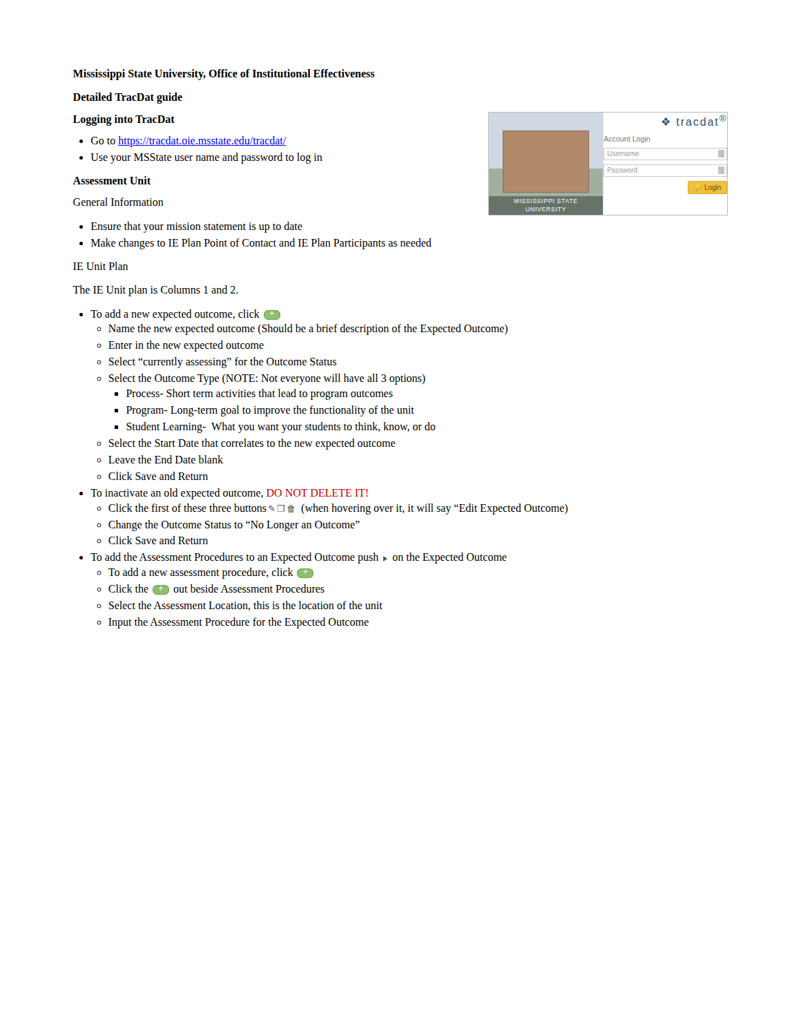Mississippi State University, Office of Institutional Effectiveness
Detailed TracDat guide
| MISSISSIPPI STATE UNIVERSITY | ❖ tracdat ® Account Login Username Password 🔑 Login |
Logging into TracDat
Go to https://tracdat.oie.msstate.edu/tracdat/
Use your MSState user name and password to log in
Assessment Unit
General Information
Ensure that your mission statement is up to date
Make changes to IE Plan Point of Contact and IE Plan Participants as needed
IE Unit Plan
The IE Unit plan is Columns 1 and 2.
To add a new expected outcome, click
Name the new expected outcome (Should be a brief description of the Expected Outcome)
Enter in the new expected outcome
Select “currently assessing” for the Outcome Status
Select the Outcome Type (NOTE: Not everyone will have all 3 options)
Process- Short term activities that lead to program outcomes
Program- Long-term goal to improve the functionality of the unit
Student Learning- What you want your students to think, know, or do
Select the Start Date that correlates to the new expected outcome
Leave the End Date blank
Click Save and Return
To inactivate an old expected outcome, DO NOT DELETE IT!
Click the first of these three buttons✎❐🗑 (when hovering over it, it will say “Edit Expected Outcome)
Change the Outcome Status to “No Longer an Outcome”
Click Save and Return
To add the Assessment Procedures to an Expected Outcome push on the Expected Outcome
To add a new assessment procedure, click
Click the out beside Assessment Procedures
Select the Assessment Location, this is the location of the unit
Input the Assessment Procedure for the Expected Outcome